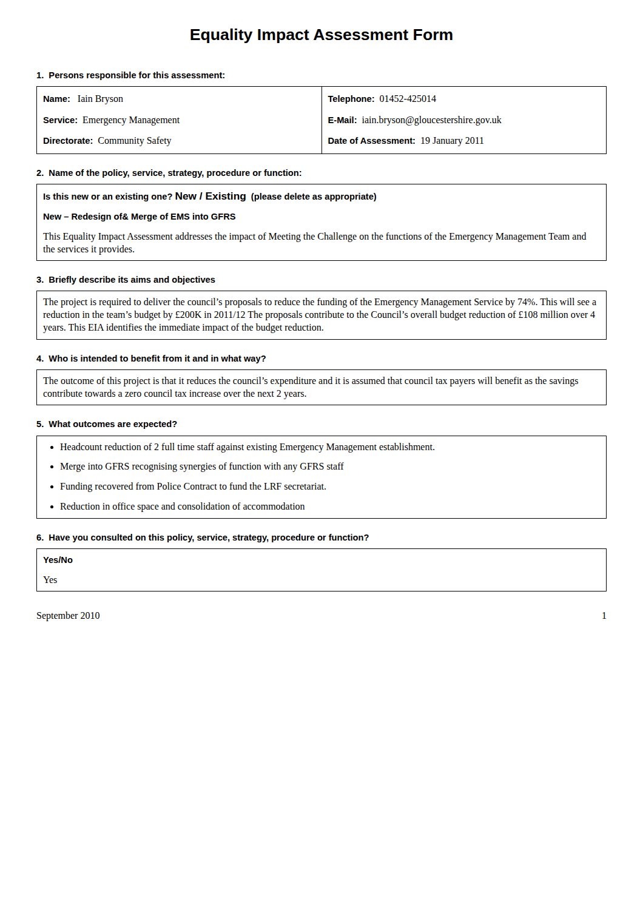Equality Impact Assessment Form
1. Persons responsible for this assessment:
| Name: Iain Bryson Service: Emergency Management Directorate: Community Safety | Telephone: 01452-425014 E-Mail: iain.bryson@gloucestershire.gov.uk Date of Assessment: 19 January 2011 |
2. Name of the policy, service, strategy, procedure or function:
Is this new or an existing one? New / Existing (please delete as appropriate)
New – Redesign of& Merge of EMS into GFRS
This Equality Impact Assessment addresses the impact of Meeting the Challenge on the functions of the Emergency Management Team and the services it provides.
3. Briefly describe its aims and objectives
The project is required to deliver the council’s proposals to reduce the funding of the Emergency Management Service by 74%. This will see a reduction in the team’s budget by £200K in 2011/12 The proposals contribute to the Council’s overall budget reduction of £108 million over 4 years. This EIA identifies the immediate impact of the budget reduction.
4. Who is intended to benefit from it and in what way?
The outcome of this project is that it reduces the council’s expenditure and it is assumed that council tax payers will benefit as the savings contribute towards a zero council tax increase over the next 2 years.
5. What outcomes are expected?
Headcount reduction of 2 full time staff against existing Emergency Management establishment.
Merge into GFRS recognising synergies of function with any GFRS staff
Funding recovered from Police Contract to fund the LRF secretariat.
Reduction in office space and consolidation of accommodation
6. Have you consulted on this policy, service, strategy, procedure or function?
Yes/No
Yes
September 2010 1